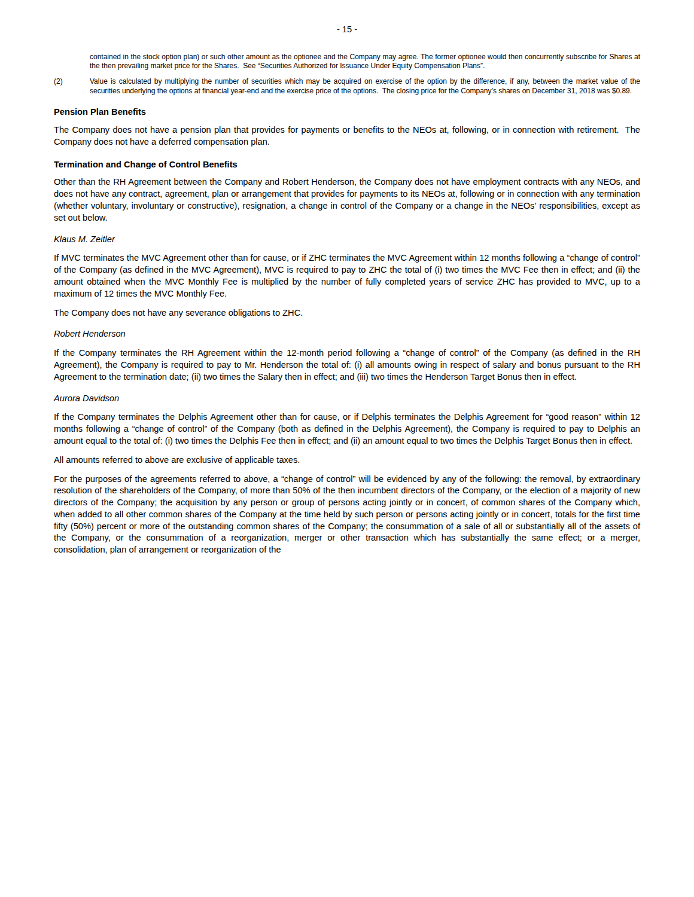- 15 -
contained in the stock option plan) or such other amount as the optionee and the Company may agree. The former optionee would then concurrently subscribe for Shares at the then prevailing market price for the Shares. See “Securities Authorized for Issuance Under Equity Compensation Plans”.
(2)
Value is calculated by multiplying the number of securities which may be acquired on exercise of the option by the difference, if any, between the market value of the securities underlying the options at financial year-end and the exercise price of the options. The closing price for the Company’s shares on December 31, 2018 was $0.89.
Pension Plan Benefits
The Company does not have a pension plan that provides for payments or benefits to the NEOs at, following, or in connection with retirement. The Company does not have a deferred compensation plan.
Termination and Change of Control Benefits
Other than the RH Agreement between the Company and Robert Henderson, the Company does not have employment contracts with any NEOs, and does not have any contract, agreement, plan or arrangement that provides for payments to its NEOs at, following or in connection with any termination (whether voluntary, involuntary or constructive), resignation, a change in control of the Company or a change in the NEOs’ responsibilities, except as set out below.
Klaus M. Zeitler
If MVC terminates the MVC Agreement other than for cause, or if ZHC terminates the MVC Agreement within 12 months following a “change of control” of the Company (as defined in the MVC Agreement), MVC is required to pay to ZHC the total of (i) two times the MVC Fee then in effect; and (ii) the amount obtained when the MVC Monthly Fee is multiplied by the number of fully completed years of service ZHC has provided to MVC, up to a maximum of 12 times the MVC Monthly Fee.
The Company does not have any severance obligations to ZHC.
Robert Henderson
If the Company terminates the RH Agreement within the 12-month period following a “change of control” of the Company (as defined in the RH Agreement), the Company is required to pay to Mr. Henderson the total of: (i) all amounts owing in respect of salary and bonus pursuant to the RH Agreement to the termination date; (ii) two times the Salary then in effect; and (iii) two times the Henderson Target Bonus then in effect.
Aurora Davidson
If the Company terminates the Delphis Agreement other than for cause, or if Delphis terminates the Delphis Agreement for “good reason” within 12 months following a “change of control” of the Company (both as defined in the Delphis Agreement), the Company is required to pay to Delphis an amount equal to the total of: (i) two times the Delphis Fee then in effect; and (ii) an amount equal to two times the Delphis Target Bonus then in effect.
All amounts referred to above are exclusive of applicable taxes.
For the purposes of the agreements referred to above, a “change of control” will be evidenced by any of the following: the removal, by extraordinary resolution of the shareholders of the Company, of more than 50% of the then incumbent directors of the Company, or the election of a majority of new directors of the Company; the acquisition by any person or group of persons acting jointly or in concert, of common shares of the Company which, when added to all other common shares of the Company at the time held by such person or persons acting jointly or in concert, totals for the first time fifty (50%) percent or more of the outstanding common shares of the Company; the consummation of a sale of all or substantially all of the assets of the Company, or the consummation of a reorganization, merger or other transaction which has substantially the same effect; or a merger, consolidation, plan of arrangement or reorganization of the